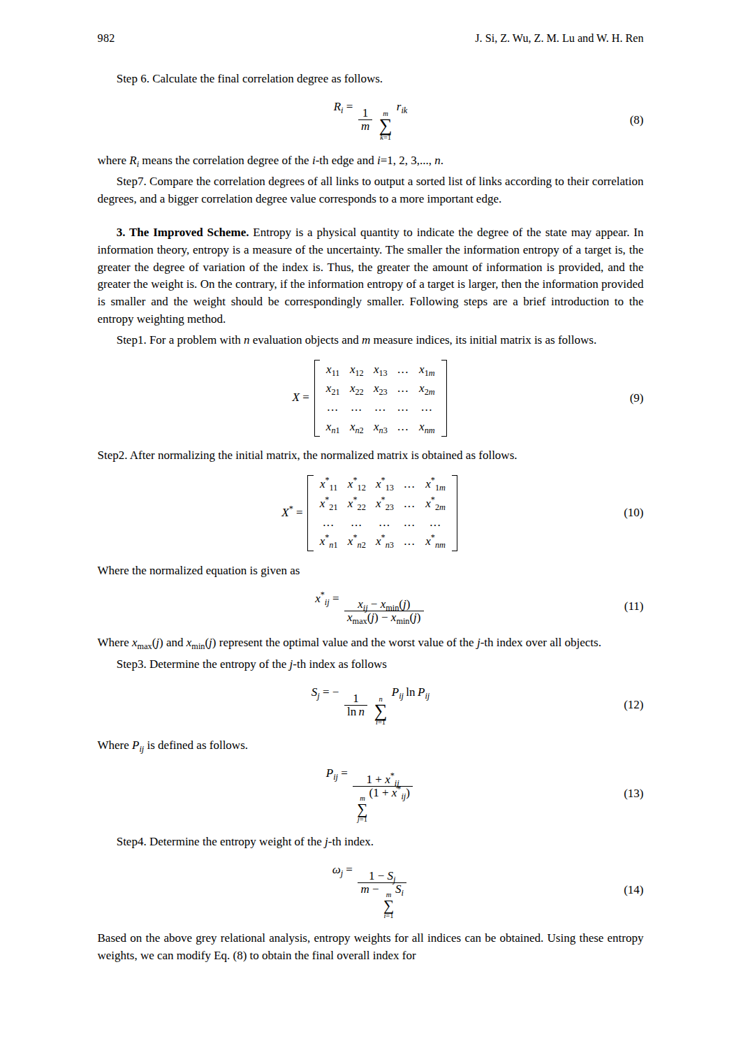982 J. Si, Z. Wu, Z. M. Lu and W. H. Ren
Step 6. Calculate the final correlation degree as follows.
Ri = 1 m m∑k=1 rik (8)
where Ri means the correlation degree of the i-th edge and i=1, 2, 3,..., n.
Step7. Compare the correlation degrees of all links to output a sorted list of links according to their correlation degrees, and a bigger correlation degree value corresponds to a more important edge.
3. The Improved Scheme. Entropy is a physical quantity to indicate the degree of the state may appear. In information theory, entropy is a measure of the uncertainty. The smaller the information entropy of a target is, the greater the degree of variation of the index is. Thus, the greater the amount of information is provided, and the greater the weight is. On the contrary, if the information entropy of a target is larger, then the information provided is smaller and the weight should be correspondingly smaller. Following steps are a brief introduction to the entropy weighting method.
Step1. For a problem with n evaluation objects and m measure indices, its initial matrix is as follows.
X =
| x 11 | x 12 | x 13 | ... | x 1 m |
| x 21 | x 22 | x 23 | ... | x 2 m |
| ... | ... | ... | ... | ... |
| x n 1 | x n 2 | x n 3 | ... | x nm |
(9)
Step2. After normalizing the initial matrix, the normalized matrix is obtained as follows.
X* =
| x * 11 | x * 12 | x * 13 | ... | x * 1 m |
| x * 21 | x * 22 | x * 23 | ... | x * 2 m |
| ... | ... | ... | ... | ... |
| x * n 1 | x * n 2 | x * n 3 | ... | x * nm |
(10)
Where the normalized equation is given as
x*ij = xij − xmin(j) xmax(j) − xmin(j) (11)
Where xmax(j) and xmin(j) represent the optimal value and the worst value of the j-th index over all objects.
Step3. Determine the entropy of the j-th index as follows
Sj = − 1 ln n n∑i=1 Pij ln Pij (12)
Where Pij is defined as follows.
Pij = 1 + x*ij m∑j=1(1 + x*ij) (13)
Step4. Determine the entropy weight of the j-th index.
ωj = 1 − Sj m − m∑i=1 Si (14)
Based on the above grey relational analysis, entropy weights for all indices can be obtained. Using these entropy weights, we can modify Eq. (8) to obtain the final overall index for